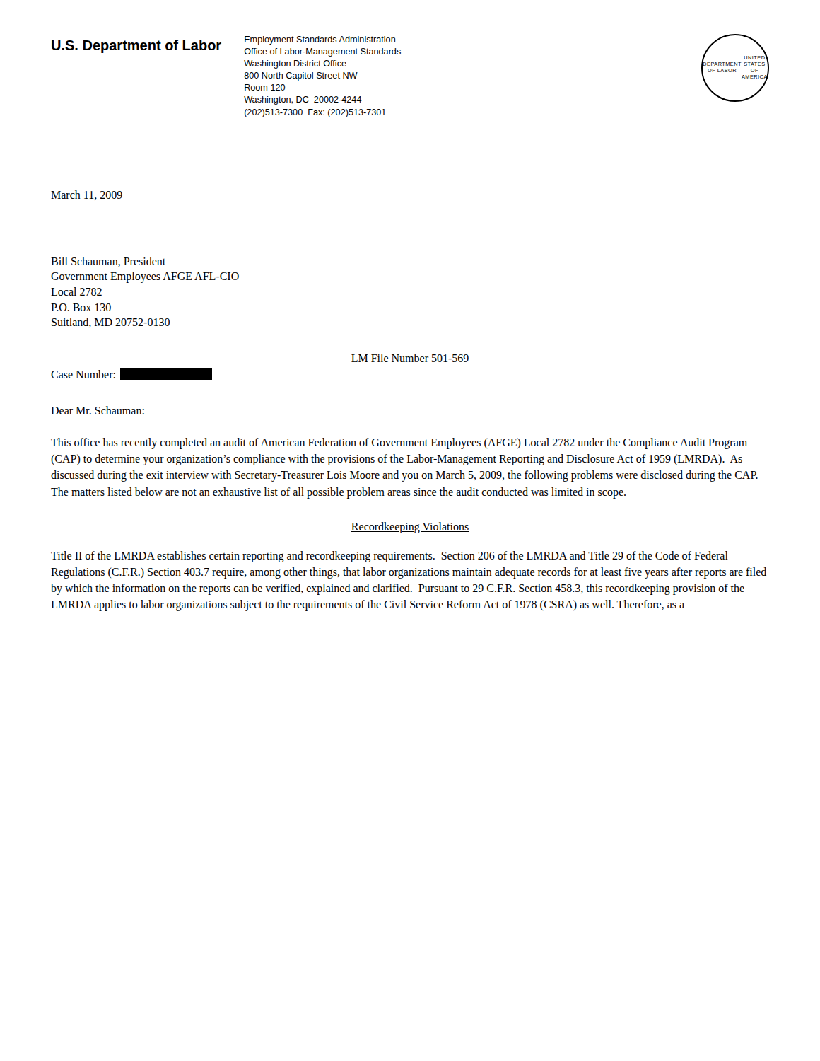U.S. Department of Labor
Employment Standards Administration
Office of Labor-Management Standards
Washington District Office
800 North Capitol Street NW
Room 120
Washington, DC 20002-4244
(202)513-7300 Fax: (202)513-7301
DEPARTMENT OF LABOR UNITED STATES OF AMERICA
March 11, 2009
Bill Schauman, President
Government Employees AFGE AFL-CIO
Local 2782
P.O. Box 130
Suitland, MD 20752-0130
LM File Number 501-569
Case Number:
Dear Mr. Schauman:
This office has recently completed an audit of American Federation of Government Employees (AFGE) Local 2782 under the Compliance Audit Program (CAP) to determine your organization’s compliance with the provisions of the Labor-Management Reporting and Disclosure Act of 1959 (LMRDA). As discussed during the exit interview with Secretary-Treasurer Lois Moore and you on March 5, 2009, the following problems were disclosed during the CAP. The matters listed below are not an exhaustive list of all possible problem areas since the audit conducted was limited in scope.
Recordkeeping Violations
Title II of the LMRDA establishes certain reporting and recordkeeping requirements. Section 206 of the LMRDA and Title 29 of the Code of Federal Regulations (C.F.R.) Section 403.7 require, among other things, that labor organizations maintain adequate records for at least five years after reports are filed by which the information on the reports can be verified, explained and clarified. Pursuant to 29 C.F.R. Section 458.3, this recordkeeping provision of the LMRDA applies to labor organizations subject to the requirements of the Civil Service Reform Act of 1978 (CSRA) as well. Therefore, as a